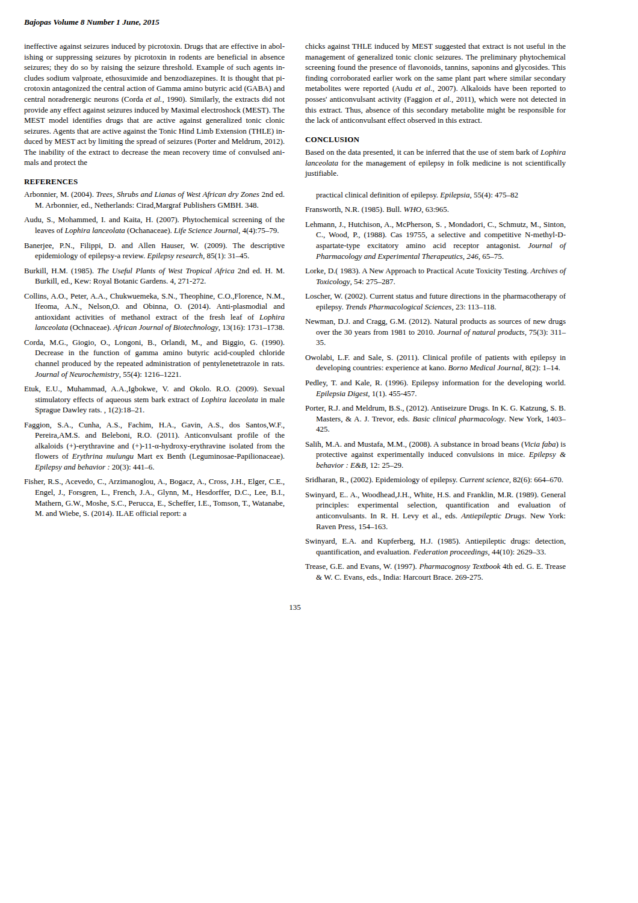Bajopas Volume 8 Number 1 June, 2015
ineffective against seizures induced by picrotoxin. Drugs that are effective in abolishing or suppressing seizures by picrotoxin in rodents are beneficial in absence seizures; they do so by raising the seizure threshold. Example of such agents includes sodium valproate, ethosuximide and benzodiazepines. It is thought that picrotoxin antagonized the central action of Gamma amino butyric acid (GABA) and central noradrenergic neurons (Corda et al., 1990). Similarly, the extracts did not provide any effect against seizures induced by Maximal electroshock (MEST). The MEST model identifies drugs that are active against generalized tonic clonic seizures. Agents that are active against the Tonic Hind Limb Extension (THLE) induced by MEST act by limiting the spread of seizures (Porter and Meldrum, 2012). The inability of the extract to decrease the mean recovery time of convulsed animals and protect the
References
Arbonnier, M. (2004). Trees, Shrubs and Lianas of West African dry Zones 2nd ed. M. Arbonnier, ed., Netherlands: Cirad,Margraf Publishers GMBH. 348.
Audu, S., Mohammed, I. and Kaita, H. (2007). Phytochemical screening of the leaves of Lophira lanceolata (Ochanaceae). Life Science Journal, 4(4):75–79.
Banerjee, P.N., Filippi, D. and Allen Hauser, W. (2009). The descriptive epidemiology of epilepsy-a review. Epilepsy research, 85(1): 31–45.
Burkill, H.M. (1985). The Useful Plants of West Tropical Africa 2nd ed. H. M. Burkill, ed., Kew: Royal Botanic Gardens. 4, 271-272.
Collins, A.O., Peter, A.A., Chukwuemeka, S.N., Theophine, C.O.,Florence, N.M., Ifeoma, A.N., Nelson,O. and Obinna, O. (2014). Anti-plasmodial and antioxidant activities of methanol extract of the fresh leaf of Lophira lanceolata (Ochnaceae). African Journal of Biotechnology, 13(16): 1731–1738.
Corda, M.G., Giogio, O., Longoni, B., Orlandi, M., and Biggio, G. (1990). Decrease in the function of gamma amino butyric acid-coupled chloride channel produced by the repeated administration of pentylenetetrazole in rats. Journal of Neurochemistry, 55(4): 1216–1221.
Etuk, E.U., Muhammad, A.A.,Igbokwe, V. and Okolo. R.O. (2009). Sexual stimulatory effects of aqueous stem bark extract of Lophira laceolata in male Sprague Dawley rats. , 1(2):18–21.
Faggion, S.A., Cunha, A.S., Fachim, H.A., Gavin, A.S., dos Santos,W.F., Pereira,AM.S. and Beleboni, R.O. (2011). Anticonvulsant profile of the alkaloids (+)-erythravine and (+)-11-α-hydroxy-erythravine isolated from the flowers of Erythrina mulungu Mart ex Benth (Leguminosae-Papilionaceae). Epilepsy and behavior : 20(3): 441–6.
Fisher, R.S., Acevedo, C., Arzimanoglou, A., Bogacz, A., Cross, J.H., Elger, C.E., Engel, J., Forsgren, L., French, J.A., Glynn, M., Hesdorffer, D.C., Lee, B.I., Mathern, G.W., Moshe, S.C., Perucca, E., Scheffer, I.E., Tomson, T., Watanabe, M. and Wiebe, S. (2014). ILAE official report: a
chicks against THLE induced by MEST suggested that extract is not useful in the management of generalized tonic clonic seizures. The preliminary phytochemical screening found the presence of flavonoids, tannins, saponins and glycosides. This finding corroborated earlier work on the same plant part where similar secondary metabolites were reported (Audu et al., 2007). Alkaloids have been reported to posses' anticonvulsant activity (Faggion et al., 2011), which were not detected in this extract. Thus, absence of this secondary metabolite might be responsible for the lack of anticonvulsant effect observed in this extract.
Conclusion
Based on the data presented, it can be inferred that the use of stem bark of Lophira lanceolata for the management of epilepsy in folk medicine is not scientifically justifiable.
practical clinical definition of epilepsy. Epilepsia, 55(4): 475–82
Fransworth, N.R. (1985). Bull. WHO, 63:965.
Lehmann, J., Hutchison, A., McPherson, S. , Mondadori, C., Schmutz, M., Sinton, C., Wood, P., (1988). Cas 19755, a selective and competitive N-methyl-D-aspartate-type excitatory amino acid receptor antagonist. Journal of Pharmacology and Experimental Therapeutics, 246, 65–75.
Lorke, D.( 1983). A New Approach to Practical Acute Toxicity Testing. Archives of Toxicology, 54: 275–287.
Loscher, W. (2002). Current status and future directions in the pharmacotherapy of epilepsy. Trends Pharmacological Sciences, 23: 113–118.
Newman, D.J. and Cragg, G.M. (2012). Natural products as sources of new drugs over the 30 years from 1981 to 2010. Journal of natural products, 75(3): 311–35.
Owolabi, L.F. and Sale, S. (2011). Clinical profile of patients with epilepsy in developing countries: experience at kano. Borno Medical Journal, 8(2): 1–14.
Pedley, T. and Kale, R. (1996). Epilepsy information for the developing world. Epilepsia Digest, 1(1). 455-457.
Porter, R.J. and Meldrum, B.S., (2012). Antiseizure Drugs. In K. G. Katzung, S. B. Masters, & A. J. Trevor, eds. Basic clinical pharmacology. New York, 1403–425.
Salih, M.A. and Mustafa, M.M., (2008). A substance in broad beans (Vicia faba) is protective against experimentally induced convulsions in mice. Epilepsy & behavior : E&B, 12: 25–29.
Sridharan, R., (2002). Epidemiology of epilepsy. Current science, 82(6): 664–670.
Swinyard, E.. A., Woodhead,J.H., White, H.S. and Franklin, M.R. (1989). General principles: experimental selection, quantification and evaluation of anticonvulsants. In R. H. Levy et al., eds. Antiepileptic Drugs. New York: Raven Press, 154–163.
Swinyard, E.A. and Kupferberg, H.J. (1985). Antiepileptic drugs: detection, quantification, and evaluation. Federation proceedings, 44(10): 2629–33.
Trease, G.E. and Evans, W. (1997). Pharmacognosy Textbook 4th ed. G. E. Trease & W. C. Evans, eds., India: Harcourt Brace. 269-275.
135